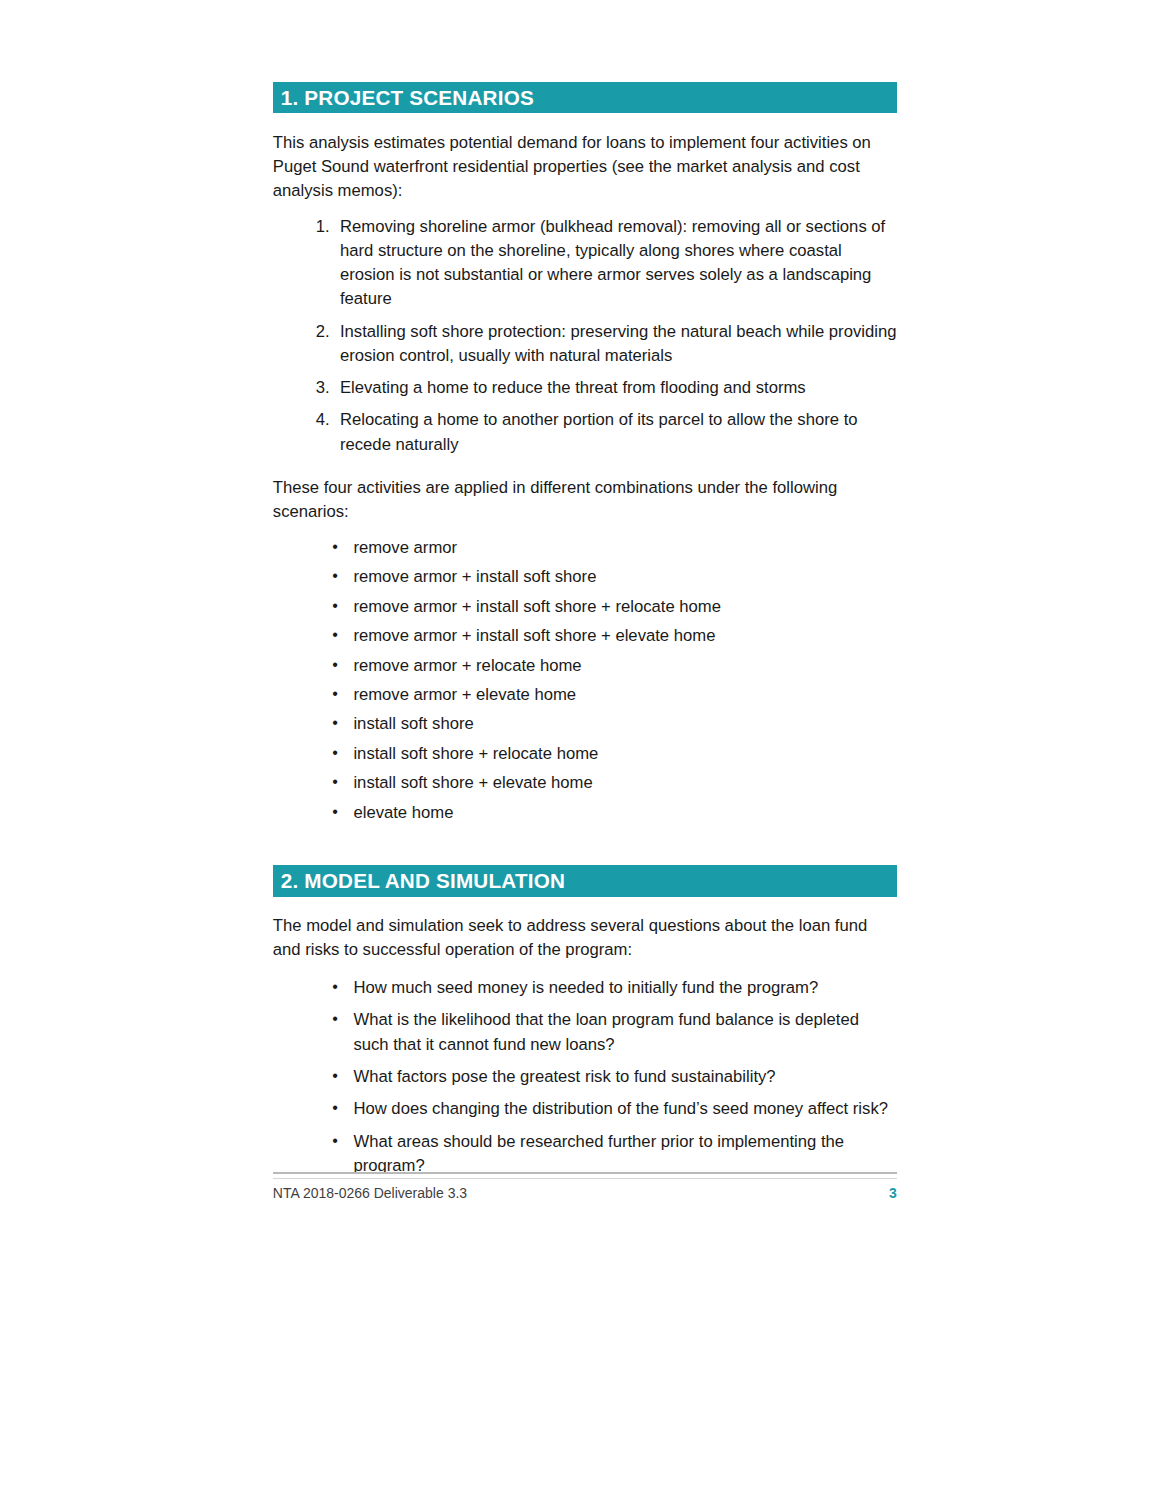1. PROJECT SCENARIOS
This analysis estimates potential demand for loans to implement four activities on Puget Sound waterfront residential properties (see the market analysis and cost analysis memos):
Removing shoreline armor (bulkhead removal): removing all or sections of hard structure on the shoreline, typically along shores where coastal erosion is not substantial or where armor serves solely as a landscaping feature
Installing soft shore protection: preserving the natural beach while providing erosion control, usually with natural materials
Elevating a home to reduce the threat from flooding and storms
Relocating a home to another portion of its parcel to allow the shore to recede naturally
These four activities are applied in different combinations under the following scenarios:
remove armor
remove armor + install soft shore
remove armor + install soft shore + relocate home
remove armor + install soft shore + elevate home
remove armor + relocate home
remove armor + elevate home
install soft shore
install soft shore + relocate home
install soft shore + elevate home
elevate home
2. MODEL AND SIMULATION
The model and simulation seek to address several questions about the loan fund and risks to successful operation of the program:
How much seed money is needed to initially fund the program?
What is the likelihood that the loan program fund balance is depleted such that it cannot fund new loans?
What factors pose the greatest risk to fund sustainability?
How does changing the distribution of the fund’s seed money affect risk?
What areas should be researched further prior to implementing the program?
NTA 2018-0266 Deliverable 3.3 3